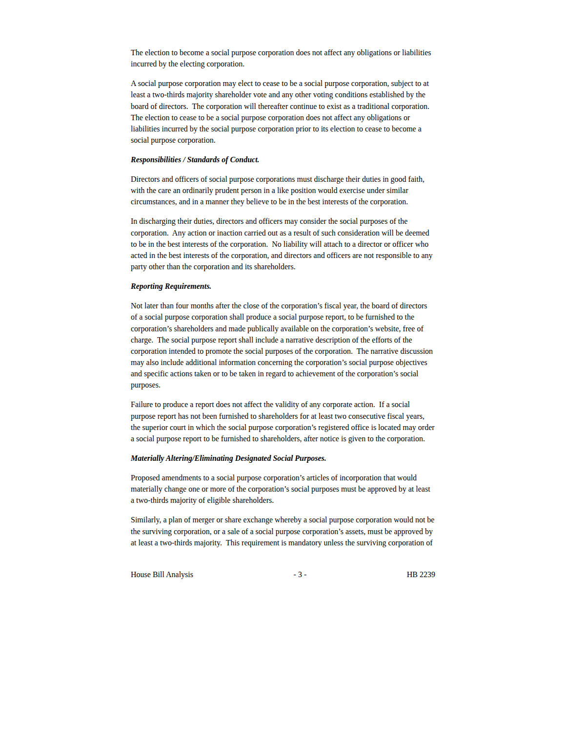The election to become a social purpose corporation does not affect any obligations or liabilities incurred by the electing corporation.
A social purpose corporation may elect to cease to be a social purpose corporation, subject to at least a two-thirds majority shareholder vote and any other voting conditions established by the board of directors. The corporation will thereafter continue to exist as a traditional corporation. The election to cease to be a social purpose corporation does not affect any obligations or liabilities incurred by the social purpose corporation prior to its election to cease to become a social purpose corporation.
Responsibilities / Standards of Conduct.
Directors and officers of social purpose corporations must discharge their duties in good faith, with the care an ordinarily prudent person in a like position would exercise under similar circumstances, and in a manner they believe to be in the best interests of the corporation.
In discharging their duties, directors and officers may consider the social purposes of the corporation. Any action or inaction carried out as a result of such consideration will be deemed to be in the best interests of the corporation. No liability will attach to a director or officer who acted in the best interests of the corporation, and directors and officers are not responsible to any party other than the corporation and its shareholders.
Reporting Requirements.
Not later than four months after the close of the corporation’s fiscal year, the board of directors of a social purpose corporation shall produce a social purpose report, to be furnished to the corporation’s shareholders and made publically available on the corporation’s website, free of charge. The social purpose report shall include a narrative description of the efforts of the corporation intended to promote the social purposes of the corporation. The narrative discussion may also include additional information concerning the corporation’s social purpose objectives and specific actions taken or to be taken in regard to achievement of the corporation’s social purposes.
Failure to produce a report does not affect the validity of any corporate action. If a social purpose report has not been furnished to shareholders for at least two consecutive fiscal years, the superior court in which the social purpose corporation’s registered office is located may order a social purpose report to be furnished to shareholders, after notice is given to the corporation.
Materially Altering/Eliminating Designated Social Purposes.
Proposed amendments to a social purpose corporation’s articles of incorporation that would materially change one or more of the corporation’s social purposes must be approved by at least a two-thirds majority of eligible shareholders.
Similarly, a plan of merger or share exchange whereby a social purpose corporation would not be the surviving corporation, or a sale of a social purpose corporation’s assets, must be approved by at least a two-thirds majority. This requirement is mandatory unless the surviving corporation of
House Bill Analysis
- 3 -
HB 2239